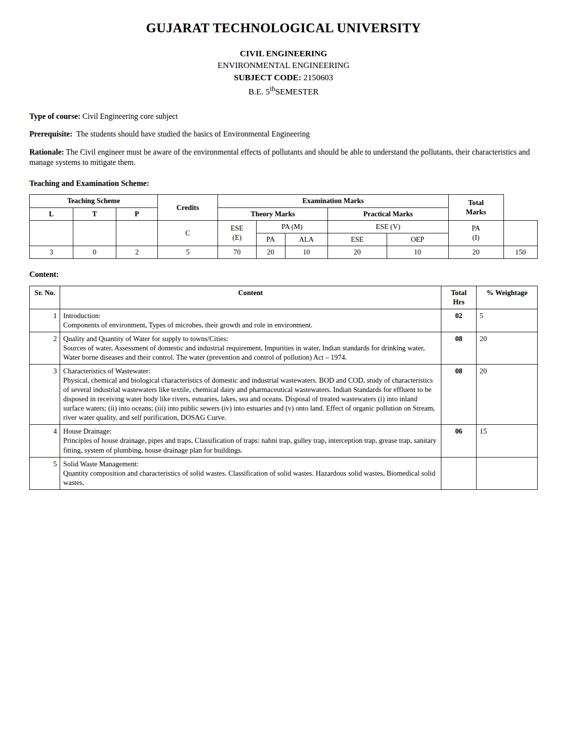GUJARAT TECHNOLOGICAL UNIVERSITY
CIVIL ENGINEERING
ENVIRONMENTAL ENGINEERING
SUBJECT CODE: 2150603
B.E. 5thSEMESTER
Type of course: Civil Engineering core subject
Prerequisite: The students should have studied the basics of Environmental Engineering
Rationale: The Civil engineer must be aware of the environmental effects of pollutants and should be able to understand the pollutants, their characteristics and manage systems to mitigate them.
Teaching and Examination Scheme:
| Teaching Scheme | Credits | Examination Marks | Total Marks |
| --- | --- | --- | --- |
| L | T | P | Theory Marks | Practical Marks |
| | | | C | ESE (E) | PA (M) | ESE (V) | PA (I) | |
| PA | ALA | ESE | OEP |
| 3 | 0 | 2 | 5 | 70 | 20 | 10 | 20 | 10 | 20 | 150 |
Content:
| Sr. No. | Content | Total Hrs | % Weightage |
| --- | --- | --- | --- |
| 1 | Introduction: Components of environment, Types of microbes, their growth and role in environment. | 02 | 5 |
| 2 | Quality and Quantity of Water for supply to towns/Cities: Sources of water, Assessment of domestic and industrial requirement, Impurities in water, Indian standards for drinking water, Water borne diseases and their control. The water (prevention and control of pollution) Act – 1974. | 08 | 20 |
| 3 | Characteristics of Wastewater: Physical, chemical and biological characteristics of domestic and industrial wastewaters. BOD and COD, study of characteristics of several industrial wastewaters like textile, chemical dairy and pharmaceutical wastewaters. Indian Standards for effluent to be disposed in receiving water body like rivers, estuaries, lakes, sea and oceans. Disposal of treated wastewaters (i) into inland surface waters; (ii) into oceans; (iii) into public sewers (iv) into estuaries and (v) onto land. Effect of organic pollution on Stream, river water quality, and self purification, DOSAG Curve. | 08 | 20 |
| 4 | House Drainage: Principles of house drainage, pipes and traps, Classification of traps: nahni trap, gulley trap, interception trap, grease trap, sanitary fitting, system of plumbing, house drainage plan for buildings. | 06 | 15 |
| 5 | Solid Waste Management: Quantity composition and characteristics of solid wastes. Classification of solid wastes. Hazardous solid wastes, Biomedical solid wastes, | | |